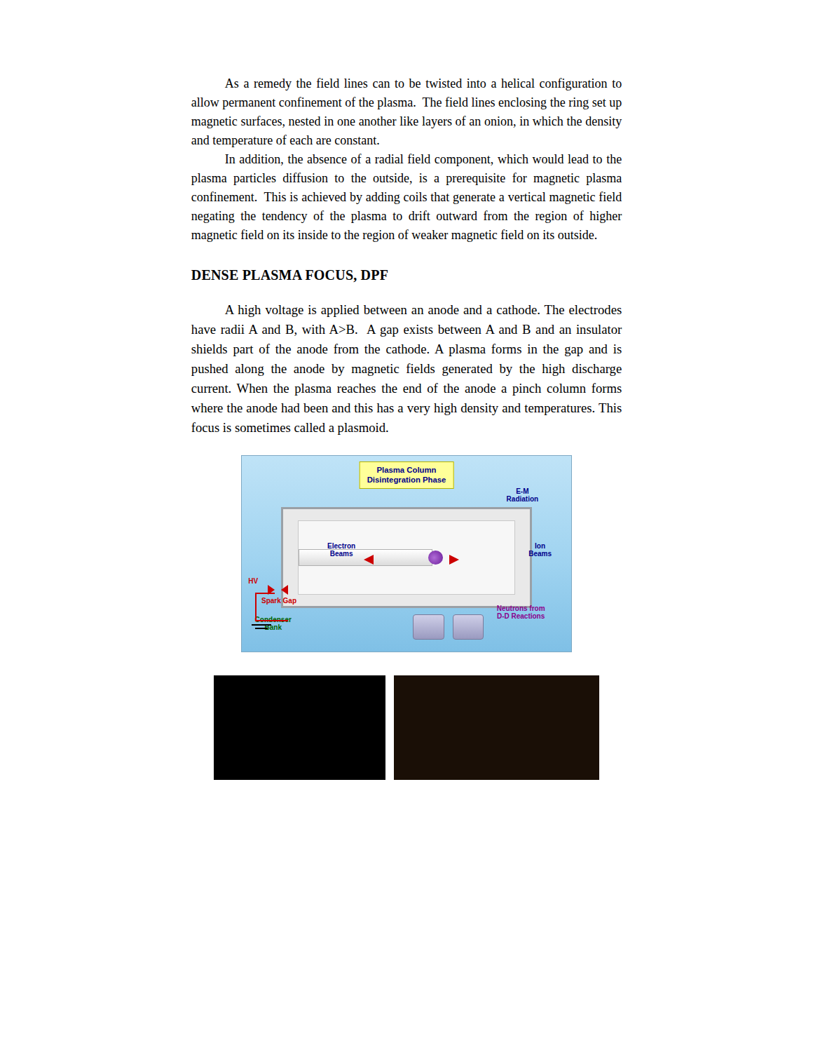As a remedy the field lines can to be twisted into a helical configuration to allow permanent confinement of the plasma. The field lines enclosing the ring set up magnetic surfaces, nested in one another like layers of an onion, in which the density and temperature of each are constant.
In addition, the absence of a radial field component, which would lead to the plasma particles diffusion to the outside, is a prerequisite for magnetic plasma confinement. This is achieved by adding coils that generate a vertical magnetic field negating the tendency of the plasma to drift outward from the region of higher magnetic field on its inside to the region of weaker magnetic field on its outside.
DENSE PLASMA FOCUS, DPF
A high voltage is applied between an anode and a cathode. The electrodes have radii A and B, with A>B. A gap exists between A and B and an insulator shields part of the anode from the cathode. A plasma forms in the gap and is pushed along the anode by magnetic fields generated by the high discharge current. When the plasma reaches the end of the anode a pinch column forms where the anode had been and this has a very high density and temperatures. This focus is sometimes called a plasmoid.
Plasma Column
Disintegration Phase
E-M
Radiation
Ion
Beams
Electron
Beams
Neutrons from
D-D Reactions
HV
Spark Gap
Condenser
Bank